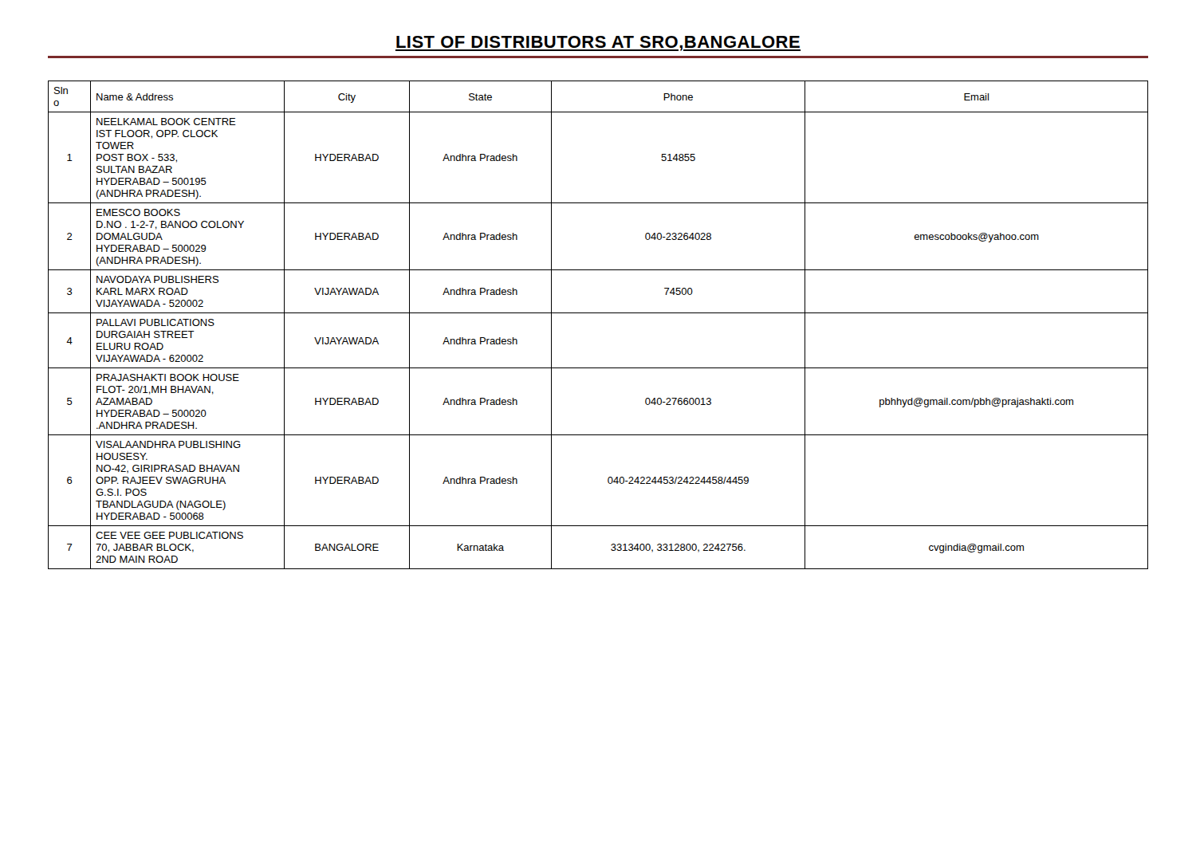LIST OF DISTRIBUTORS AT SRO,BANGALORE
| Sln o | Name & Address | City | State | Phone | Email |
| --- | --- | --- | --- | --- | --- |
| 1 | NEELKAMAL BOOK CENTRE IST FLOOR, OPP. CLOCK TOWER POST BOX - 533, SULTAN BAZAR HYDERABAD – 500195 (ANDHRA PRADESH). | HYDERABAD | Andhra Pradesh | 514855 | |
| 2 | EMESCO BOOKS D.NO . 1-2-7, BANOO COLONY DOMALGUDA HYDERABAD – 500029 (ANDHRA PRADESH). | HYDERABAD | Andhra Pradesh | 040-23264028 | emescobooks@yahoo.com |
| 3 | NAVODAYA PUBLISHERS KARL MARX ROAD VIJAYAWADA - 520002 | VIJAYAWADA | Andhra Pradesh | 74500 | |
| 4 | PALLAVI PUBLICATIONS DURGAIAH STREET ELURU ROAD VIJAYAWADA - 620002 | VIJAYAWADA | Andhra Pradesh | | |
| 5 | PRAJASHAKTI BOOK HOUSE FLOT- 20/1,MH BHAVAN, AZAMABAD HYDERABAD – 500020 .ANDHRA PRADESH. | HYDERABAD | Andhra Pradesh | 040-27660013 | pbhhyd@gmail.com/pbh@prajashakti.com |
| 6 | VISALAANDHRA PUBLISHING HOUSESY. NO-42, GIRIPRASAD BHAVAN OPP. RAJEEV SWAGRUHA G.S.I. POS TBANDLAGUDA (NAGOLE) HYDERABAD - 500068 | HYDERABAD | Andhra Pradesh | 040-24224453/24224458/4459 | |
| 7 | CEE VEE GEE PUBLICATIONS 70, JABBAR BLOCK, 2ND MAIN ROAD | BANGALORE | Karnataka | 3313400, 3312800, 2242756. | cvgindia@gmail.com |